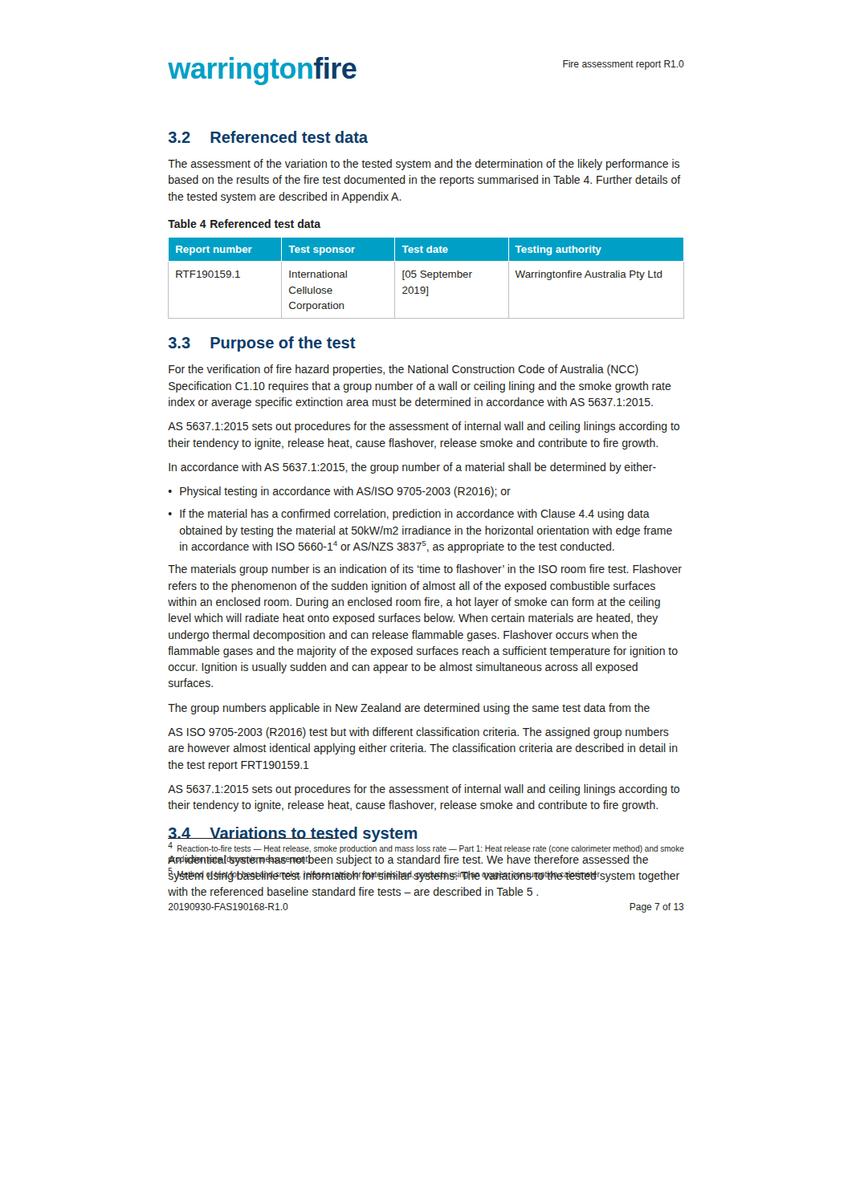warrington fire
Fire assessment report R1.0
3.2 Referenced test data
The assessment of the variation to the tested system and the determination of the likely performance is based on the results of the fire test documented in the reports summarised in Table 4. Further details of the tested system are described in Appendix A.
Table 4 Referenced test data
| Report number | Test sponsor | Test date | Testing authority |
| --- | --- | --- | --- |
| RTF190159.1 | International Cellulose Corporation | [05 September 2019] | Warringtonfire Australia Pty Ltd |
3.3 Purpose of the test
For the verification of fire hazard properties, the National Construction Code of Australia (NCC) Specification C1.10 requires that a group number of a wall or ceiling lining and the smoke growth rate index or average specific extinction area must be determined in accordance with AS 5637.1:2015.
AS 5637.1:2015 sets out procedures for the assessment of internal wall and ceiling linings according to their tendency to ignite, release heat, cause flashover, release smoke and contribute to fire growth.
In accordance with AS 5637.1:2015, the group number of a material shall be determined by either-
•
Physical testing in accordance with AS/ISO 9705-2003 (R2016); or
•
If the material has a confirmed correlation, prediction in accordance with Clause 4.4 using data obtained by testing the material at 50kW/m2 irradiance in the horizontal orientation with edge frame in accordance with ISO 5660-14 or AS/NZS 38375, as appropriate to the test conducted.
The materials group number is an indication of its ‘time to flashover’ in the ISO room fire test. Flashover refers to the phenomenon of the sudden ignition of almost all of the exposed combustible surfaces within an enclosed room. During an enclosed room fire, a hot layer of smoke can form at the ceiling level which will radiate heat onto exposed surfaces below. When certain materials are heated, they undergo thermal decomposition and can release flammable gases. Flashover occurs when the flammable gases and the majority of the exposed surfaces reach a sufficient temperature for ignition to occur. Ignition is usually sudden and can appear to be almost simultaneous across all exposed surfaces.
The group numbers applicable in New Zealand are determined using the same test data from the
AS ISO 9705-2003 (R2016) test but with different classification criteria. The assigned group numbers are however almost identical applying either criteria. The classification criteria are described in detail in the test report FRT190159.1
AS 5637.1:2015 sets out procedures for the assessment of internal wall and ceiling linings according to their tendency to ignite, release heat, cause flashover, release smoke and contribute to fire growth.
3.4 Variations to tested system
An identical system has not been subject to a standard fire test. We have therefore assessed the system using baseline test information for similar systems. The variations to the tested system together with the referenced baseline standard fire tests – are described in Table 5 .
4 Reaction-to-fire tests — Heat release, smoke production and mass loss rate — Part 1: Heat release rate (cone calorimeter method) and smoke production rate (dynamic measurement)
5 Method of test for heat and smoke, release rates for materials and, products using an oxygen, consumption calorimeter
20190930-FAS190168-R1.0
Page 7 of 13